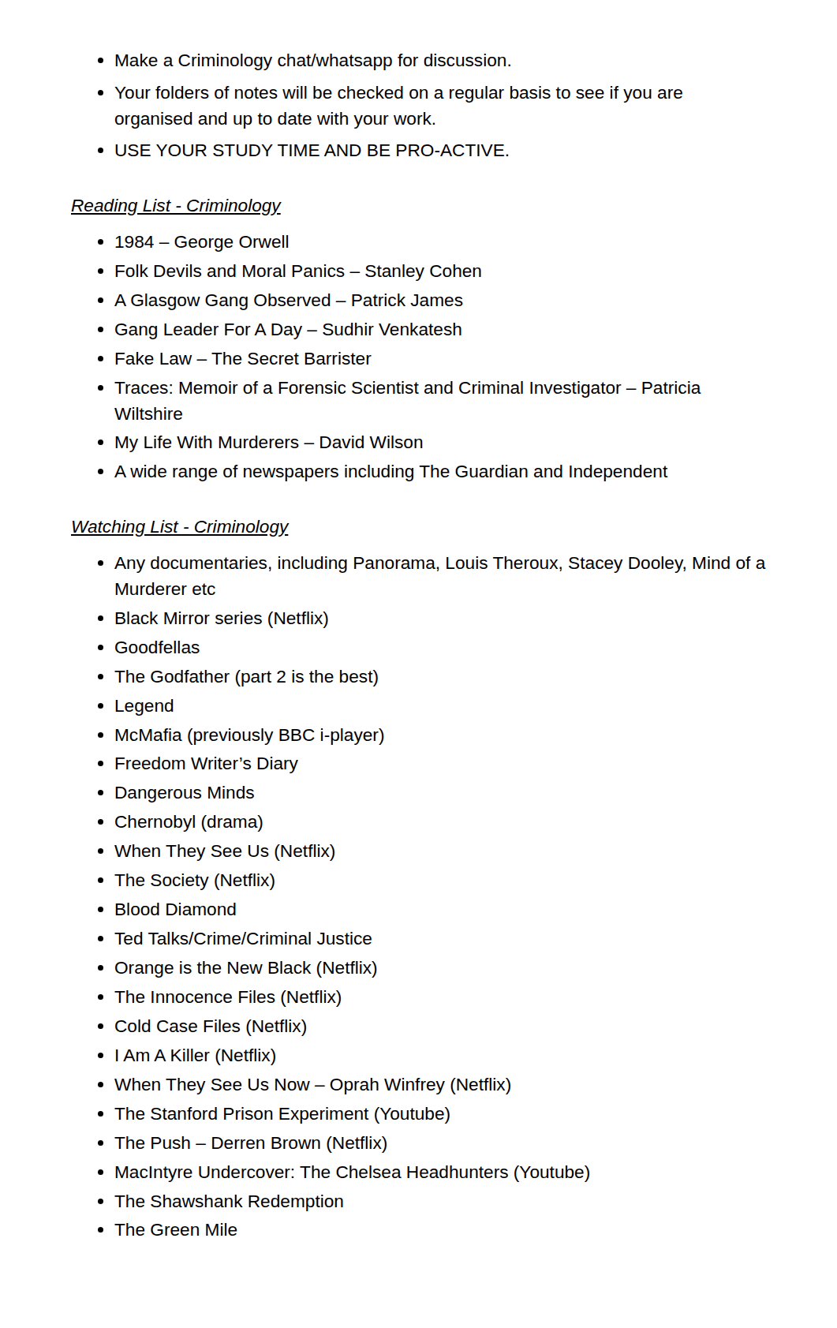Make a Criminology chat/whatsapp for discussion.
Your folders of notes will be checked on a regular basis to see if you are organised and up to date with your work.
USE YOUR STUDY TIME AND BE PRO-ACTIVE.
Reading List - Criminology
1984 – George Orwell
Folk Devils and Moral Panics – Stanley Cohen
A Glasgow Gang Observed – Patrick James
Gang Leader For A Day – Sudhir Venkatesh
Fake Law – The Secret Barrister
Traces: Memoir of a Forensic Scientist and Criminal Investigator – Patricia Wiltshire
My Life With Murderers – David Wilson
A wide range of newspapers including The Guardian and Independent
Watching List - Criminology
Any documentaries, including Panorama, Louis Theroux, Stacey Dooley, Mind of a Murderer etc
Black Mirror series (Netflix)
Goodfellas
The Godfather (part 2 is the best)
Legend
McMafia (previously BBC i-player)
Freedom Writer’s Diary
Dangerous Minds
Chernobyl (drama)
When They See Us (Netflix)
The Society (Netflix)
Blood Diamond
Ted Talks/Crime/Criminal Justice
Orange is the New Black (Netflix)
The Innocence Files (Netflix)
Cold Case Files (Netflix)
I Am A Killer (Netflix)
When They See Us Now – Oprah Winfrey (Netflix)
The Stanford Prison Experiment (Youtube)
The Push – Derren Brown (Netflix)
MacIntyre Undercover: The Chelsea Headhunters (Youtube)
The Shawshank Redemption
The Green Mile